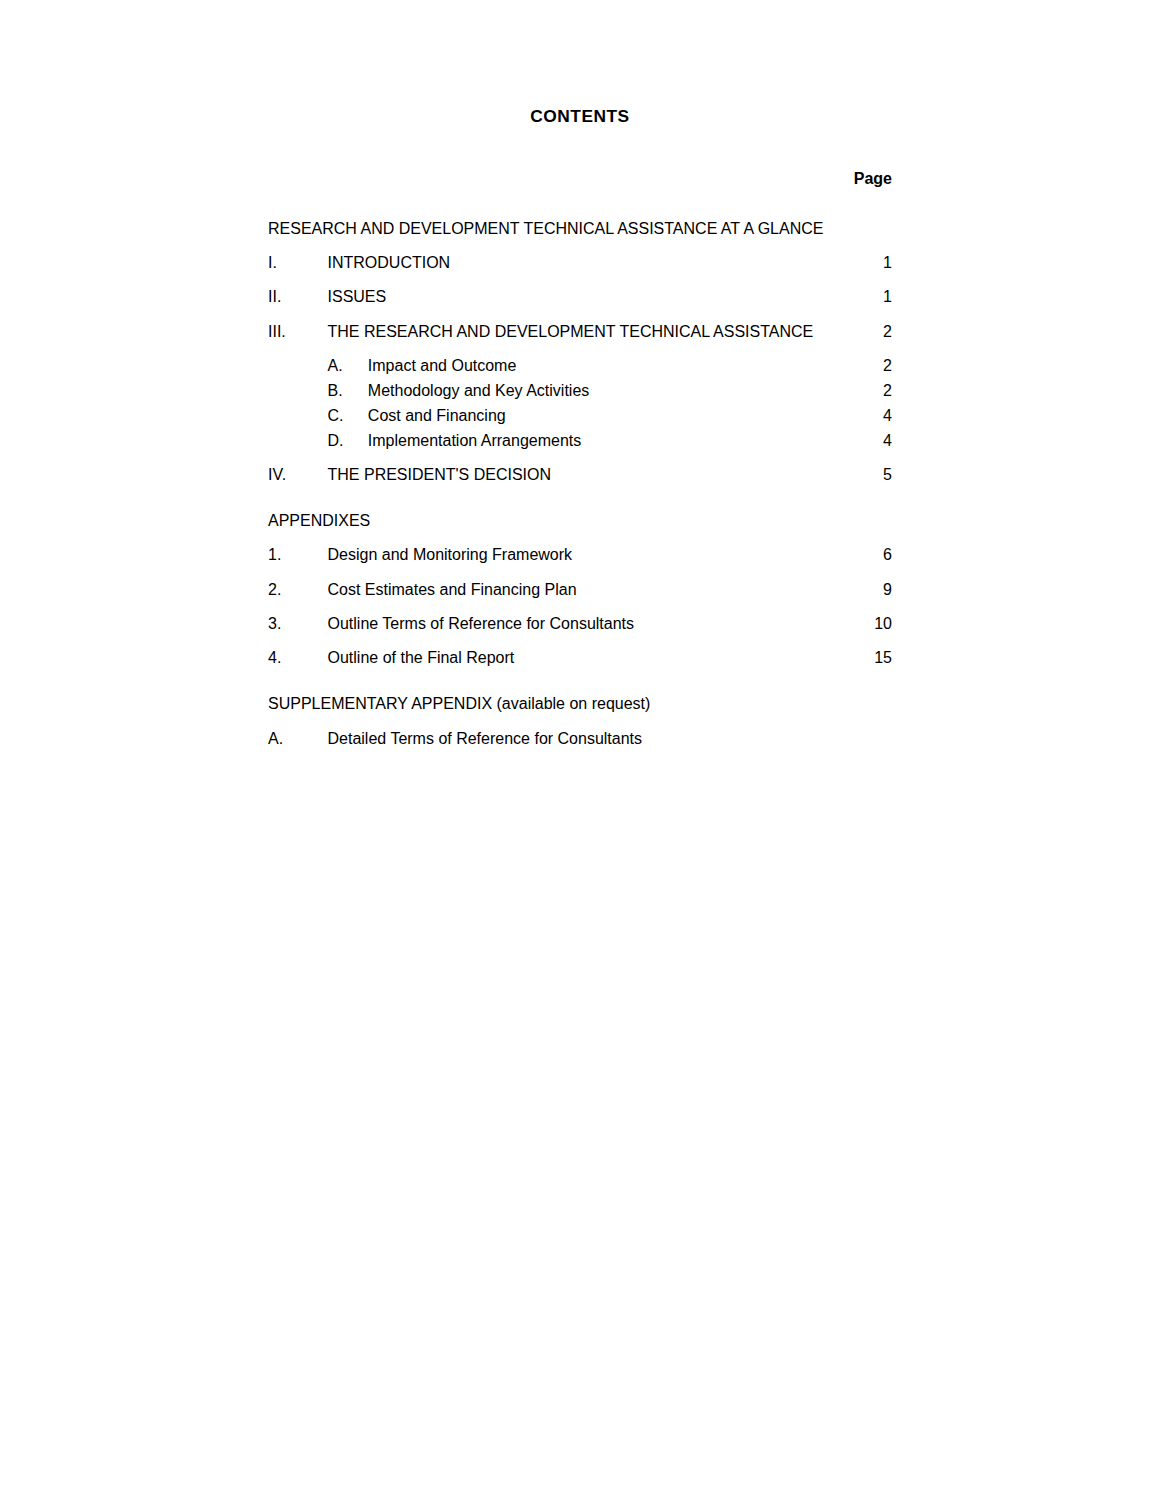CONTENTS
Page
| RESEARCH AND DEVELOPMENT TECHNICAL ASSISTANCE AT A GLANCE | |
| I. | INTRODUCTION | 1 |
| II. | ISSUES | 1 |
| III. | THE RESEARCH AND DEVELOPMENT TECHNICAL ASSISTANCE | 2 |
| | A. | Impact and Outcome | 2 |
| | B. | Methodology and Key Activities | 2 |
| | C. | Cost and Financing | 4 |
| | D. | Implementation Arrangements | 4 |
| IV. | THE PRESIDENT'S DECISION | 5 |
| APPENDIXES | |
| 1. | Design and Monitoring Framework | 6 |
| 2. | Cost Estimates and Financing Plan | 9 |
| 3. | Outline Terms of Reference for Consultants | 10 |
| 4. | Outline of the Final Report | 15 |
| SUPPLEMENTARY APPENDIX (available on request) | |
| A. | Detailed Terms of Reference for Consultants | |